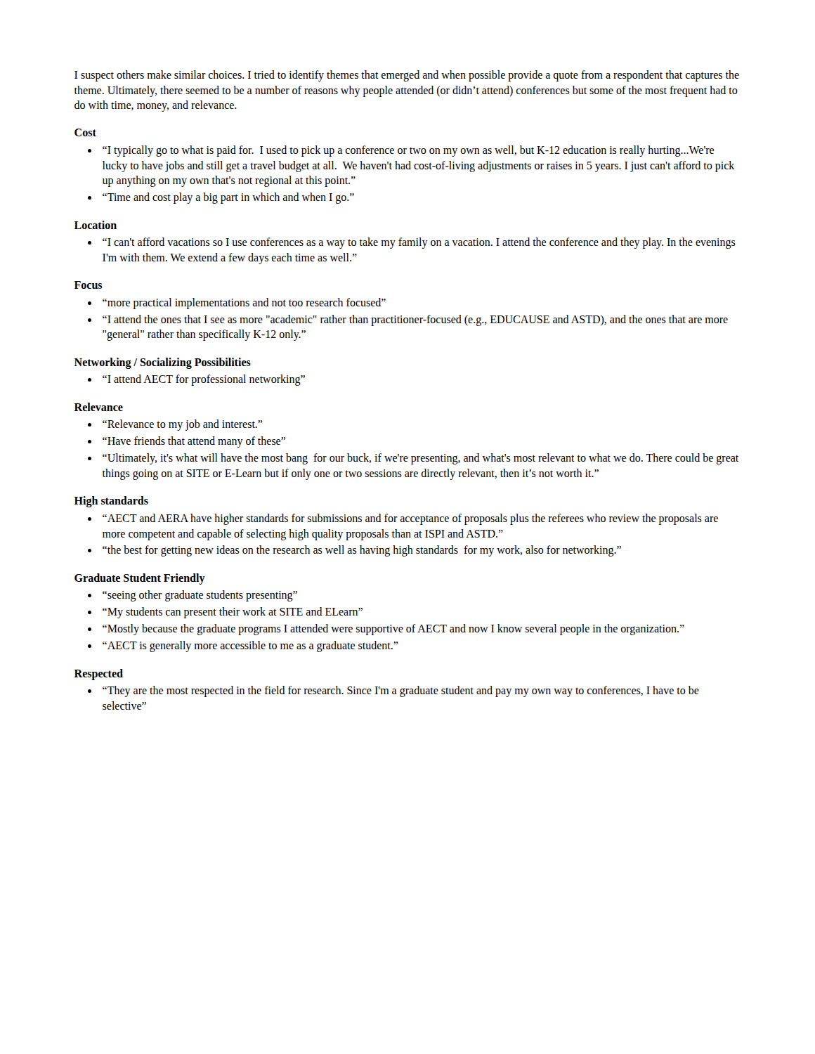I suspect others make similar choices. I tried to identify themes that emerged and when possible provide a quote from a respondent that captures the theme. Ultimately, there seemed to be a number of reasons why people attended (or didn’t attend) conferences but some of the most frequent had to do with time, money, and relevance.
Cost
“I typically go to what is paid for. I used to pick up a conference or two on my own as well, but K-12 education is really hurting...We're lucky to have jobs and still get a travel budget at all. We haven't had cost-of-living adjustments or raises in 5 years. I just can't afford to pick up anything on my own that's not regional at this point.”
“Time and cost play a big part in which and when I go.”
Location
“I can't afford vacations so I use conferences as a way to take my family on a vacation. I attend the conference and they play. In the evenings I'm with them. We extend a few days each time as well.”
Focus
“more practical implementations and not too research focused”
“I attend the ones that I see as more "academic" rather than practitioner-focused (e.g., EDUCAUSE and ASTD), and the ones that are more "general" rather than specifically K-12 only.”
Networking / Socializing Possibilities
“I attend AECT for professional networking”
Relevance
“Relevance to my job and interest.”
“Have friends that attend many of these”
“Ultimately, it's what will have the most bang for our buck, if we're presenting, and what's most relevant to what we do. There could be great things going on at SITE or E-Learn but if only one or two sessions are directly relevant, then it’s not worth it.”
High standards
“AECT and AERA have higher standards for submissions and for acceptance of proposals plus the referees who review the proposals are more competent and capable of selecting high quality proposals than at ISPI and ASTD.”
“the best for getting new ideas on the research as well as having high standards for my work, also for networking.”
Graduate Student Friendly
“seeing other graduate students presenting”
“My students can present their work at SITE and ELearn”
“Mostly because the graduate programs I attended were supportive of AECT and now I know several people in the organization.”
“AECT is generally more accessible to me as a graduate student.”
Respected
“They are the most respected in the field for research. Since I'm a graduate student and pay my own way to conferences, I have to be selective”